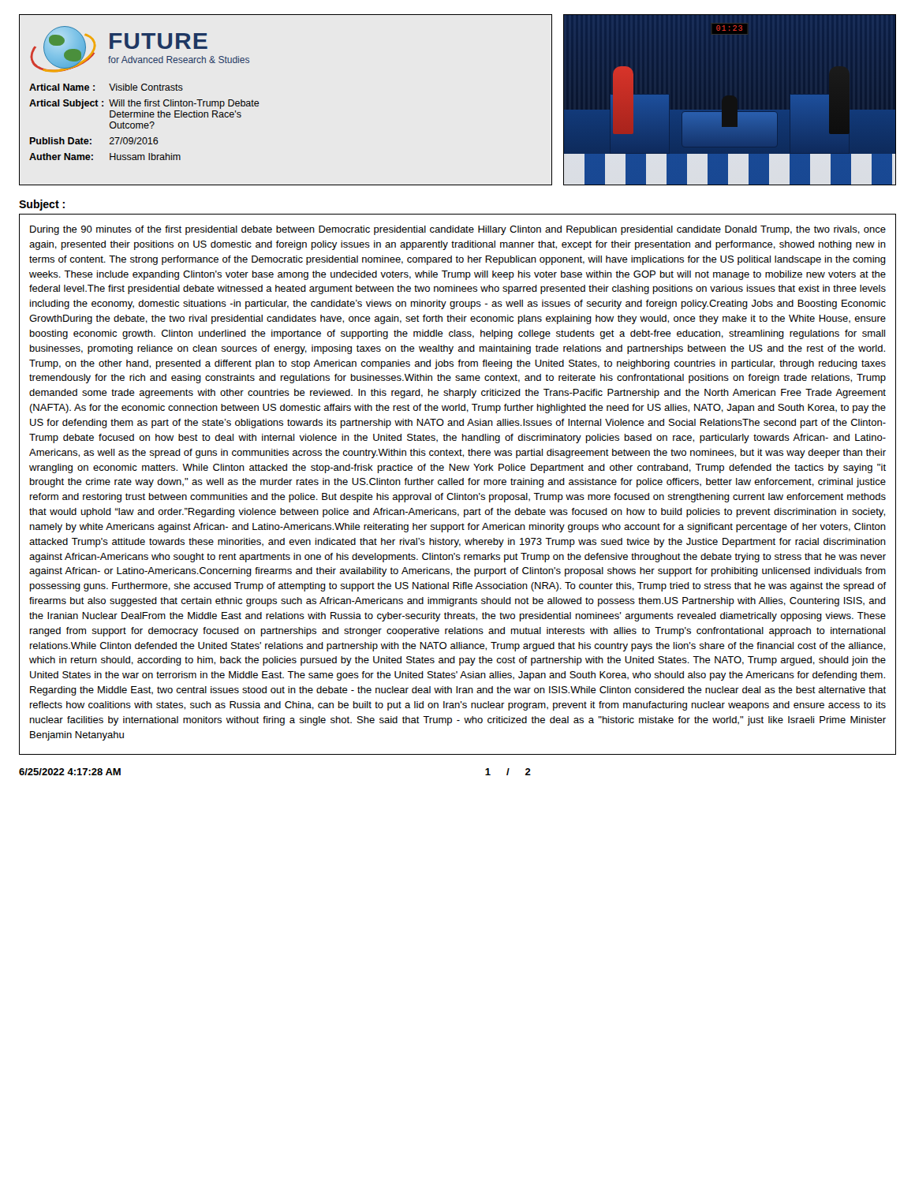FUTURE
for Advanced Research & Studies
| Artical Name : | Visible Contrasts |
| Artical Subject : | Will the first Clinton-Trump Debate Determine the Election Race's Outcome? |
| Publish Date: | 27/09/2016 |
| Auther Name: | Hussam Ibrahim |
01:23
Subject :
During the 90 minutes of the first presidential debate between Democratic presidential candidate Hillary Clinton and Republican presidential candidate Donald Trump, the two rivals, once again, presented their positions on US domestic and foreign policy issues in an apparently traditional manner that, except for their presentation and performance, showed nothing new in terms of content. The strong performance of the Democratic presidential nominee, compared to her Republican opponent, will have implications for the US political landscape in the coming weeks. These include expanding Clinton's voter base among the undecided voters, while Trump will keep his voter base within the GOP but will not manage to mobilize new voters at the federal level.The first presidential debate witnessed a heated argument between the two nominees who sparred presented their clashing positions on various issues that exist in three levels including the economy, domestic situations -in particular, the candidate’s views on minority groups - as well as issues of security and foreign policy.Creating Jobs and Boosting Economic GrowthDuring the debate, the two rival presidential candidates have, once again, set forth their economic plans explaining how they would, once they make it to the White House, ensure boosting economic growth. Clinton underlined the importance of supporting the middle class, helping college students get a debt-free education, streamlining regulations for small businesses, promoting reliance on clean sources of energy, imposing taxes on the wealthy and maintaining trade relations and partnerships between the US and the rest of the world. Trump, on the other hand, presented a different plan to stop American companies and jobs from fleeing the United States, to neighboring countries in particular, through reducing taxes tremendously for the rich and easing constraints and regulations for businesses.Within the same context, and to reiterate his confrontational positions on foreign trade relations, Trump demanded some trade agreements with other countries be reviewed. In this regard, he sharply criticized the Trans-Pacific Partnership and the North American Free Trade Agreement (NAFTA). As for the economic connection between US domestic affairs with the rest of the world, Trump further highlighted the need for US allies, NATO, Japan and South Korea, to pay the US for defending them as part of the state’s obligations towards its partnership with NATO and Asian allies.Issues of Internal Violence and Social RelationsThe second part of the Clinton-Trump debate focused on how best to deal with internal violence in the United States, the handling of discriminatory policies based on race, particularly towards African- and Latino-Americans, as well as the spread of guns in communities across the country.Within this context, there was partial disagreement between the two nominees, but it was way deeper than their wrangling on economic matters. While Clinton attacked the stop-and-frisk practice of the New York Police Department and other contraband, Trump defended the tactics by saying "it brought the crime rate way down," as well as the murder rates in the US.Clinton further called for more training and assistance for police officers, better law enforcement, criminal justice reform and restoring trust between communities and the police. But despite his approval of Clinton's proposal, Trump was more focused on strengthening current law enforcement methods that would uphold “law and order.”Regarding violence between police and African-Americans, part of the debate was focused on how to build policies to prevent discrimination in society, namely by white Americans against African- and Latino-Americans.While reiterating her support for American minority groups who account for a significant percentage of her voters, Clinton attacked Trump's attitude towards these minorities, and even indicated that her rival’s history, whereby in 1973 Trump was sued twice by the Justice Department for racial discrimination against African-Americans who sought to rent apartments in one of his developments. Clinton's remarks put Trump on the defensive throughout the debate trying to stress that he was never against African- or Latino-Americans.Concerning firearms and their availability to Americans, the purport of Clinton's proposal shows her support for prohibiting unlicensed individuals from possessing guns. Furthermore, she accused Trump of attempting to support the US National Rifle Association (NRA). To counter this, Trump tried to stress that he was against the spread of firearms but also suggested that certain ethnic groups such as African-Americans and immigrants should not be allowed to possess them.US Partnership with Allies, Countering ISIS, and the Iranian Nuclear DealFrom the Middle East and relations with Russia to cyber-security threats, the two presidential nominees' arguments revealed diametrically opposing views. These ranged from support for democracy focused on partnerships and stronger cooperative relations and mutual interests with allies to Trump's confrontational approach to international relations.While Clinton defended the United States' relations and partnership with the NATO alliance, Trump argued that his country pays the lion's share of the financial cost of the alliance, which in return should, according to him, back the policies pursued by the United States and pay the cost of partnership with the United States. The NATO, Trump argued, should join the United States in the war on terrorism in the Middle East. The same goes for the United States' Asian allies, Japan and South Korea, who should also pay the Americans for defending them. Regarding the Middle East, two central issues stood out in the debate - the nuclear deal with Iran and the war on ISIS.While Clinton considered the nuclear deal as the best alternative that reflects how coalitions with states, such as Russia and China, can be built to put a lid on Iran's nuclear program, prevent it from manufacturing nuclear weapons and ensure access to its nuclear facilities by international monitors without firing a single shot. She said that Trump - who criticized the deal as a "historic mistake for the world," just like Israeli Prime Minister Benjamin Netanyahu
6/25/2022 4:17:28 AM
1/2